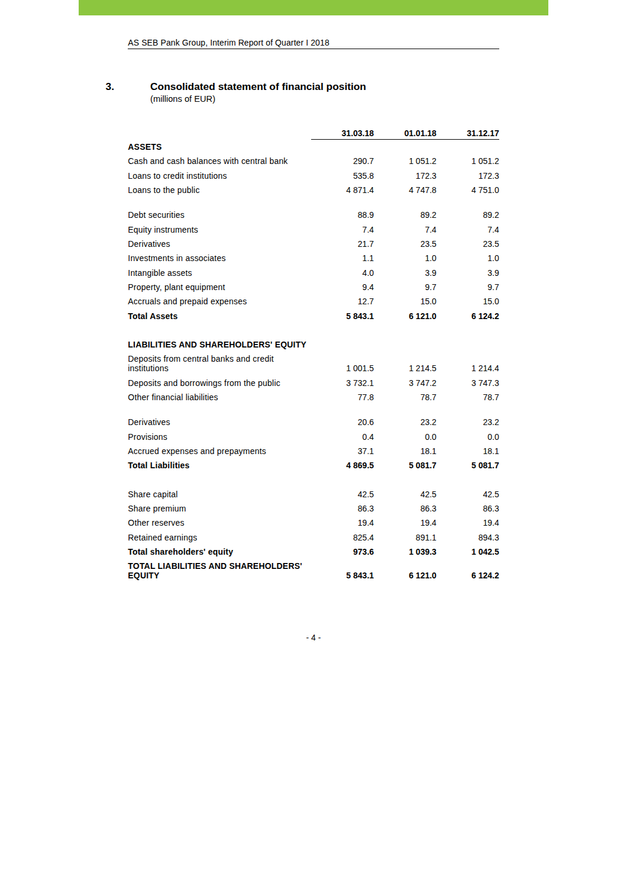AS SEB Pank Group, Interim Report of Quarter I 2018
3. Consolidated statement of financial position
(millions of EUR)
| | 31.03.18 | 01.01.18 | 31.12.17 |
| ASSETS | | | |
| Cash and cash balances with central bank | 290.7 | 1 051.2 | 1 051.2 |
| Loans to credit institutions | 535.8 | 172.3 | 172.3 |
| Loans to the public | 4 871.4 | 4 747.8 | 4 751.0 |
| Debt securities | 88.9 | 89.2 | 89.2 |
| Equity instruments | 7.4 | 7.4 | 7.4 |
| Derivatives | 21.7 | 23.5 | 23.5 |
| Investments in associates | 1.1 | 1.0 | 1.0 |
| Intangible assets | 4.0 | 3.9 | 3.9 |
| Property, plant equipment | 9.4 | 9.7 | 9.7 |
| Accruals and prepaid expenses | 12.7 | 15.0 | 15.0 |
| Total Assets | 5 843.1 | 6 121.0 | 6 124.2 |
| LIABILITIES AND SHAREHOLDERS' EQUITY | | | |
| Deposits from central banks and credit institutions | 1 001.5 | 1 214.5 | 1 214.4 |
| Deposits and borrowings from the public | 3 732.1 | 3 747.2 | 3 747.3 |
| Other financial liabilities | 77.8 | 78.7 | 78.7 |
| Derivatives | 20.6 | 23.2 | 23.2 |
| Provisions | 0.4 | 0.0 | 0.0 |
| Accrued expenses and prepayments | 37.1 | 18.1 | 18.1 |
| Total Liabilities | 4 869.5 | 5 081.7 | 5 081.7 |
| Share capital | 42.5 | 42.5 | 42.5 |
| Share premium | 86.3 | 86.3 | 86.3 |
| Other reserves | 19.4 | 19.4 | 19.4 |
| Retained earnings | 825.4 | 891.1 | 894.3 |
| Total shareholders' equity | 973.6 | 1 039.3 | 1 042.5 |
| TOTAL LIABILITIES AND SHAREHOLDERS' EQUITY | 5 843.1 | 6 121.0 | 6 124.2 |
- 4 -